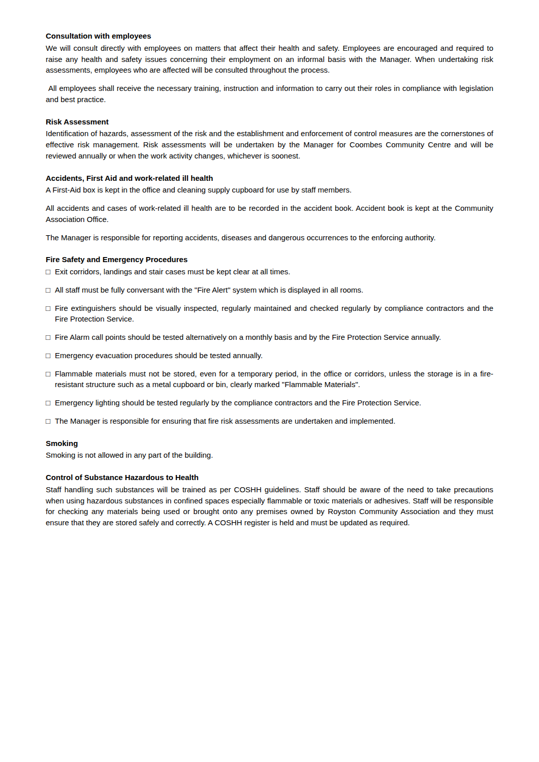Consultation with employees
We will consult directly with employees on matters that affect their health and safety. Employees are encouraged and required to raise any health and safety issues concerning their employment on an informal basis with the Manager. When undertaking risk assessments, employees who are affected will be consulted throughout the process.
All employees shall receive the necessary training, instruction and information to carry out their roles in compliance with legislation and best practice.
Risk Assessment
Identification of hazards, assessment of the risk and the establishment and enforcement of control measures are the cornerstones of effective risk management. Risk assessments will be undertaken by the Manager for Coombes Community Centre and will be reviewed annually or when the work activity changes, whichever is soonest.
Accidents, First Aid and work-related ill health
A First-Aid box is kept in the office and cleaning supply cupboard for use by staff members.
All accidents and cases of work-related ill health are to be recorded in the accident book. Accident book is kept at the Community Association Office.
The Manager is responsible for reporting accidents, diseases and dangerous occurrences to the enforcing authority.
Fire Safety and Emergency Procedures
Exit corridors, landings and stair cases must be kept clear at all times.
All staff must be fully conversant with the "Fire Alert" system which is displayed in all rooms.
Fire extinguishers should be visually inspected, regularly maintained and checked regularly by compliance contractors and the Fire Protection Service.
Fire Alarm call points should be tested alternatively on a monthly basis and by the Fire Protection Service annually.
Emergency evacuation procedures should be tested annually.
Flammable materials must not be stored, even for a temporary period, in the office or corridors, unless the storage is in a fire-resistant structure such as a metal cupboard or bin, clearly marked "Flammable Materials".
Emergency lighting should be tested regularly by the compliance contractors and the Fire Protection Service.
The Manager is responsible for ensuring that fire risk assessments are undertaken and implemented.
Smoking
Smoking is not allowed in any part of the building.
Control of Substance Hazardous to Health
Staff handling such substances will be trained as per COSHH guidelines. Staff should be aware of the need to take precautions when using hazardous substances in confined spaces especially flammable or toxic materials or adhesives. Staff will be responsible for checking any materials being used or brought onto any premises owned by Royston Community Association and they must ensure that they are stored safely and correctly. A COSHH register is held and must be updated as required.